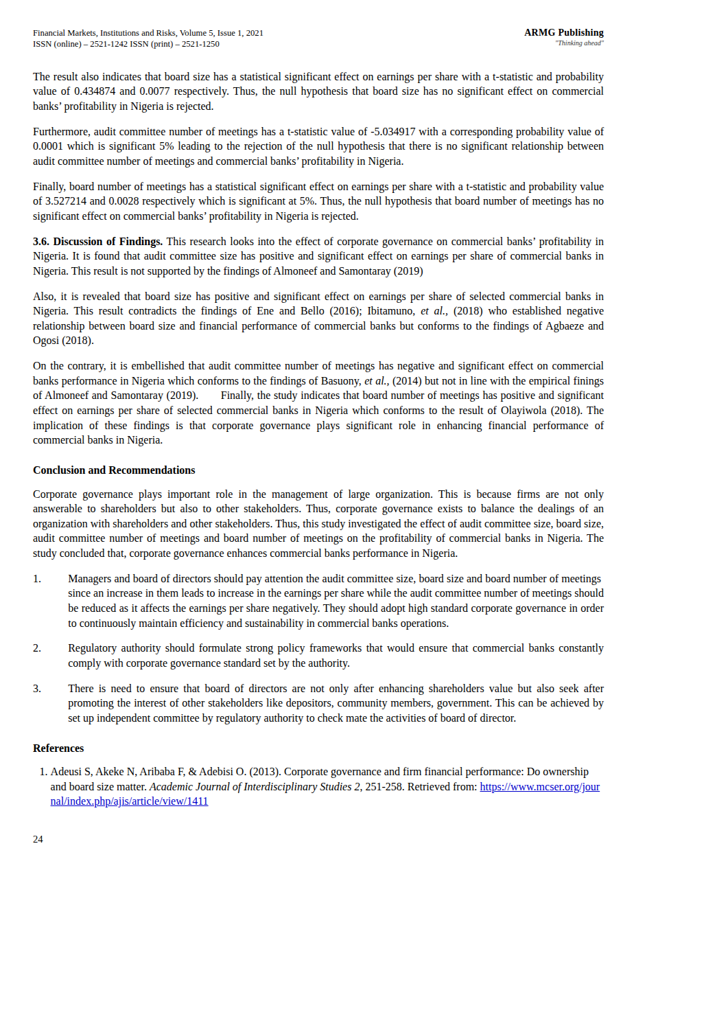Financial Markets, Institutions and Risks, Volume 5, Issue 1, 2021
ISSN (online) – 2521-1242 ISSN (print) – 2521-1250
ARMG Publishing
"Thinking ahead"
The result also indicates that board size has a statistical significant effect on earnings per share with a t-statistic and probability value of 0.434874 and 0.0077 respectively. Thus, the null hypothesis that board size has no significant effect on commercial banks’ profitability in Nigeria is rejected.
Furthermore, audit committee number of meetings has a t-statistic value of -5.034917 with a corresponding probability value of 0.0001 which is significant 5% leading to the rejection of the null hypothesis that there is no significant relationship between audit committee number of meetings and commercial banks’ profitability in Nigeria.
Finally, board number of meetings has a statistical significant effect on earnings per share with a t-statistic and probability value of 3.527214 and 0.0028 respectively which is significant at 5%. Thus, the null hypothesis that board number of meetings has no significant effect on commercial banks’ profitability in Nigeria is rejected.
3.6. Discussion of Findings. This research looks into the effect of corporate governance on commercial banks’ profitability in Nigeria. It is found that audit committee size has positive and significant effect on earnings per share of commercial banks in Nigeria. This result is not supported by the findings of Almoneef and Samontaray (2019)
Also, it is revealed that board size has positive and significant effect on earnings per share of selected commercial banks in Nigeria. This result contradicts the findings of Ene and Bello (2016); Ibitamuno, et al., (2018) who established negative relationship between board size and financial performance of commercial banks but conforms to the findings of Agbaeze and Ogosi (2018).
On the contrary, it is embellished that audit committee number of meetings has negative and significant effect on commercial banks performance in Nigeria which conforms to the findings of Basuony, et al., (2014) but not in line with the empirical finings of Almoneef and Samontaray (2019). Finally, the study indicates that board number of meetings has positive and significant effect on earnings per share of selected commercial banks in Nigeria which conforms to the result of Olayiwola (2018). The implication of these findings is that corporate governance plays significant role in enhancing financial performance of commercial banks in Nigeria.
Conclusion and Recommendations
Corporate governance plays important role in the management of large organization. This is because firms are not only answerable to shareholders but also to other stakeholders. Thus, corporate governance exists to balance the dealings of an organization with shareholders and other stakeholders. Thus, this study investigated the effect of audit committee size, board size, audit committee number of meetings and board number of meetings on the profitability of commercial banks in Nigeria. The study concluded that, corporate governance enhances commercial banks performance in Nigeria.
Managers and board of directors should pay attention the audit committee size, board size and board number of meetings since an increase in them leads to increase in the earnings per share while the audit committee number of meetings should be reduced as it affects the earnings per share negatively. They should adopt high standard corporate governance in order to continuously maintain efficiency and sustainability in commercial banks operations.
Regulatory authority should formulate strong policy frameworks that would ensure that commercial banks constantly comply with corporate governance standard set by the authority.
There is need to ensure that board of directors are not only after enhancing shareholders value but also seek after promoting the interest of other stakeholders like depositors, community members, government. This can be achieved by set up independent committee by regulatory authority to check mate the activities of board of director.
References
Adeusi S, Akeke N, Aribaba F, & Adebisi O. (2013). Corporate governance and firm financial performance: Do ownership and board size matter. Academic Journal of Interdisciplinary Studies 2, 251-258. Retrieved from: https://www.mcser.org/journal/index.php/ajis/article/view/1411
24